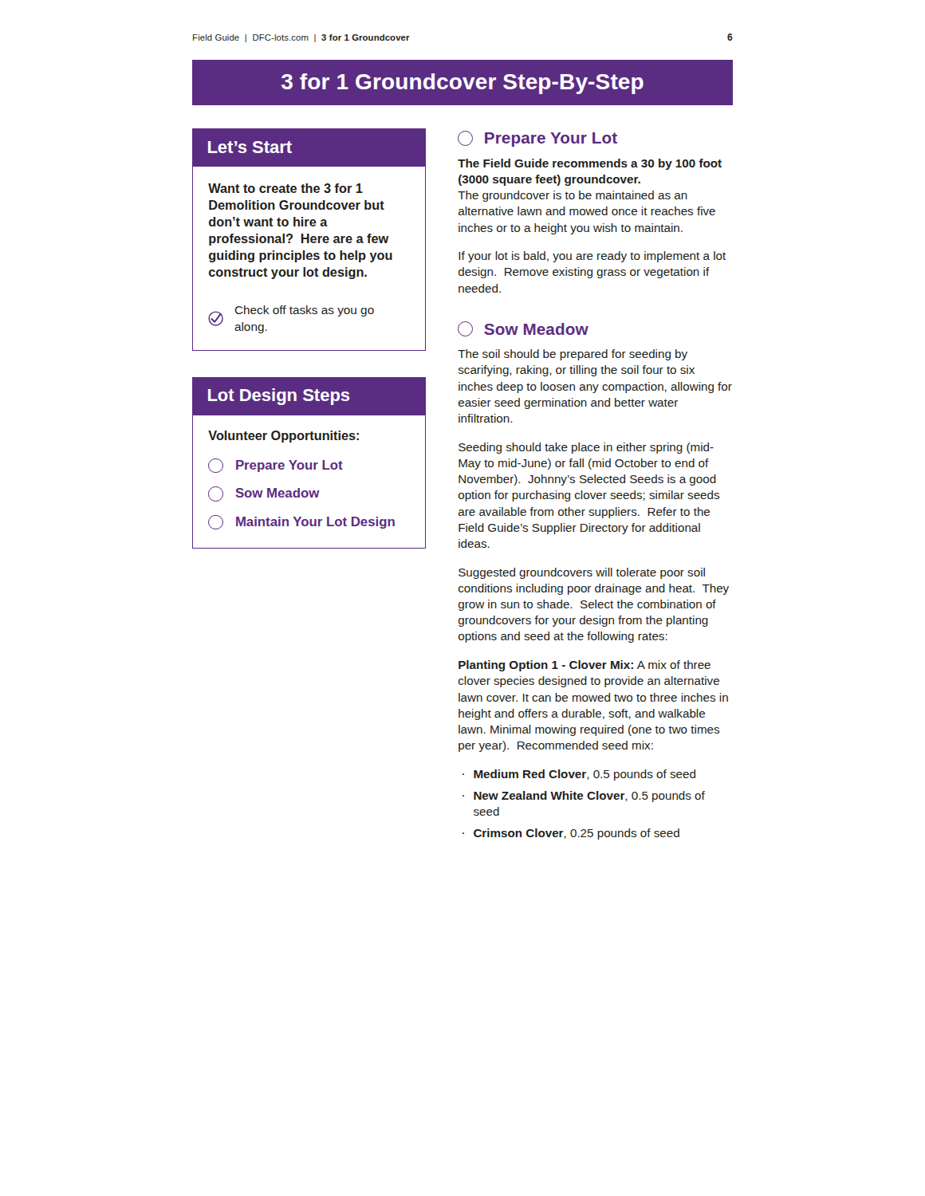Field Guide | DFC-lots.com | 3 for 1 Groundcover
6
3 for 1 Groundcover Step-By-Step
Let’s Start
Want to create the 3 for 1 Demolition Groundcover but don’t want to hire a professional? Here are a few guiding principles to help you construct your lot design.
Check off tasks as you go along.
Lot Design Steps
Volunteer Opportunities:
Prepare Your Lot
Sow Meadow
Maintain Your Lot Design
Prepare Your Lot
The Field Guide recommends a 30 by 100 foot (3000 square feet) groundcover.
The groundcover is to be maintained as an alternative lawn and mowed once it reaches five inches or to a height you wish to maintain.
If your lot is bald, you are ready to implement a lot design. Remove existing grass or vegetation if needed.
Sow Meadow
The soil should be prepared for seeding by scarifying, raking, or tilling the soil four to six inches deep to loosen any compaction, allowing for easier seed germination and better water infiltration.
Seeding should take place in either spring (mid-May to mid-June) or fall (mid October to end of November). Johnny’s Selected Seeds is a good option for purchasing clover seeds; similar seeds are available from other suppliers. Refer to the Field Guide’s Supplier Directory for additional ideas.
Suggested groundcovers will tolerate poor soil conditions including poor drainage and heat. They grow in sun to shade. Select the combination of groundcovers for your design from the planting options and seed at the following rates:
Planting Option 1 - Clover Mix: A mix of three clover species designed to provide an alternative lawn cover. It can be mowed two to three inches in height and offers a durable, soft, and walkable lawn. Minimal mowing required (one to two times per year). Recommended seed mix:
Medium Red Clover, 0.5 pounds of seed
New Zealand White Clover, 0.5 pounds of seed
Crimson Clover, 0.25 pounds of seed